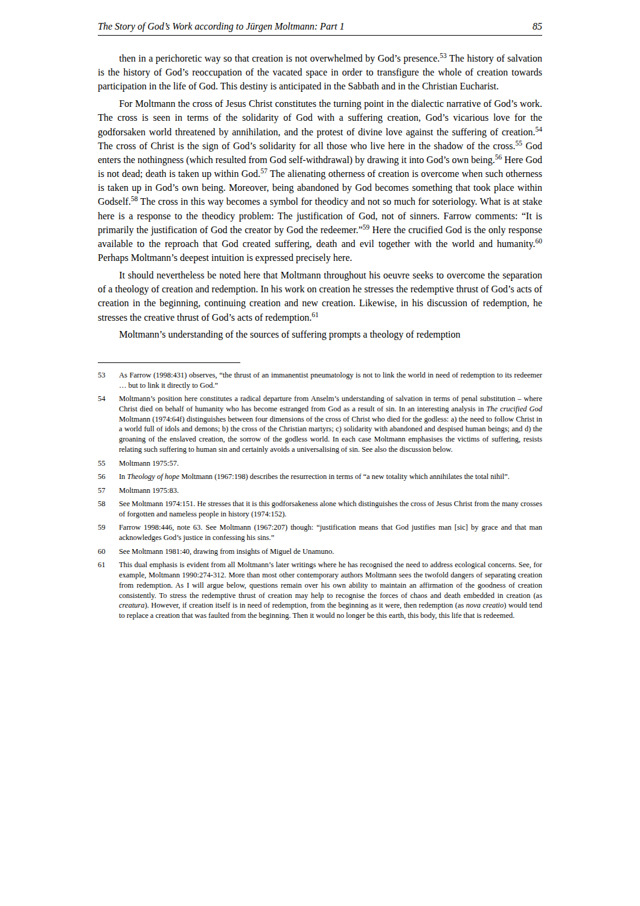The Story of God’s Work according to Jürgen Moltmann: Part 1 85
then in a perichoretic way so that creation is not overwhelmed by God’s presence.53 The history of salvation is the history of God’s reoccupation of the vacated space in order to transfigure the whole of creation towards participation in the life of God. This destiny is anticipated in the Sabbath and in the Christian Eucharist.
For Moltmann the cross of Jesus Christ constitutes the turning point in the dialectic narrative of God’s work. The cross is seen in terms of the solidarity of God with a suffering creation, God’s vicarious love for the godforsaken world threatened by annihilation, and the protest of divine love against the suffering of creation.54 The cross of Christ is the sign of God’s solidarity for all those who live here in the shadow of the cross.55 God enters the nothingness (which resulted from God self-withdrawal) by drawing it into God’s own being.56 Here God is not dead; death is taken up within God.57 The alienating otherness of creation is overcome when such otherness is taken up in God’s own being. Moreover, being abandoned by God becomes something that took place within Godself.58 The cross in this way becomes a symbol for theodicy and not so much for soteriology. What is at stake here is a response to the theodicy problem: The justification of God, not of sinners. Farrow comments: “It is primarily the justification of God the creator by God the redeemer.”59 Here the crucified God is the only response available to the reproach that God created suffering, death and evil together with the world and humanity.60 Perhaps Moltmann’s deepest intuition is expressed precisely here.
It should nevertheless be noted here that Moltmann throughout his oeuvre seeks to overcome the separation of a theology of creation and redemption. In his work on creation he stresses the redemptive thrust of God’s acts of creation in the beginning, continuing creation and new creation. Likewise, in his discussion of redemption, he stresses the creative thrust of God’s acts of redemption.61
Moltmann’s understanding of the sources of suffering prompts a theology of redemption
53
As Farrow (1998:431) observes, “the thrust of an immanentist pneumatology is not to link the world in need of redemption to its redeemer … but to link it directly to God.”
54
Moltmann’s position here constitutes a radical departure from Anselm’s understanding of salvation in terms of penal substitution – where Christ died on behalf of humanity who has become estranged from God as a result of sin. In an interesting analysis in The crucified God Moltmann (1974:64f) distinguishes between four dimensions of the cross of Christ who died for the godless: a) the need to follow Christ in a world full of idols and demons; b) the cross of the Christian martyrs; c) solidarity with abandoned and despised human beings; and d) the groaning of the enslaved creation, the sorrow of the godless world. In each case Moltmann emphasises the victims of suffering, resists relating such suffering to human sin and certainly avoids a universalising of sin. See also the discussion below.
55
Moltmann 1975:57.
56
In Theology of hope Moltmann (1967:198) describes the resurrection in terms of “a new totality which annihilates the total nihil”.
57
Moltmann 1975:83.
58
See Moltmann 1974:151. He stresses that it is this godforsakeness alone which distinguishes the cross of Jesus Christ from the many crosses of forgotten and nameless people in history (1974:152).
59
Farrow 1998:446, note 63. See Moltmann (1967:207) though: “justification means that God justifies man [sic] by grace and that man acknowledges God’s justice in confessing his sins.”
60
See Moltmann 1981:40, drawing from insights of Miguel de Unamuno.
61
This dual emphasis is evident from all Moltmann’s later writings where he has recognised the need to address ecological concerns. See, for example, Moltmann 1990:274-312. More than most other contemporary authors Moltmann sees the twofold dangers of separating creation from redemption. As I will argue below, questions remain over his own ability to maintain an affirmation of the goodness of creation consistently. To stress the redemptive thrust of creation may help to recognise the forces of chaos and death embedded in creation (as creatura). However, if creation itself is in need of redemption, from the beginning as it were, then redemption (as nova creatio) would tend to replace a creation that was faulted from the beginning. Then it would no longer be this earth, this body, this life that is redeemed.